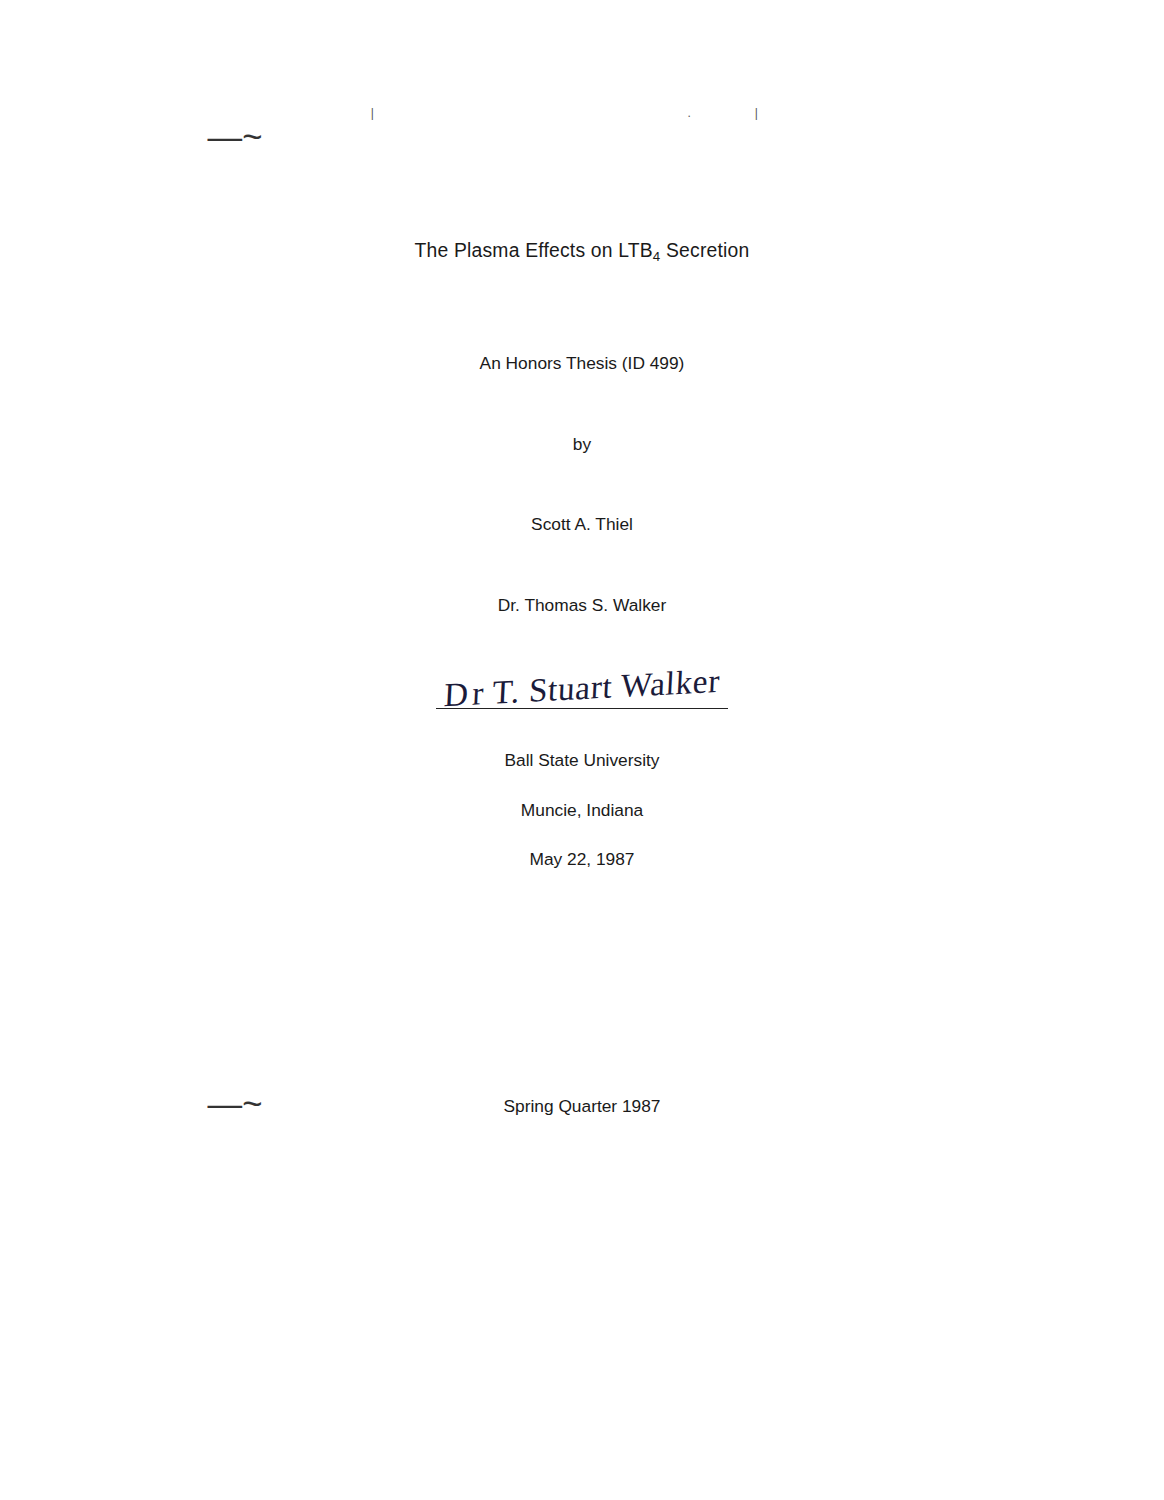| . |
—​~
The Plasma Effects on LTB4 Secretion
An Honors Thesis (ID 499)
by
Scott A. Thiel
Dr. Thomas S. Walker
D r T. Stuart Walker
Ball State University
Muncie, Indiana
May 22, 1987
—​~
Spring Quarter 1987